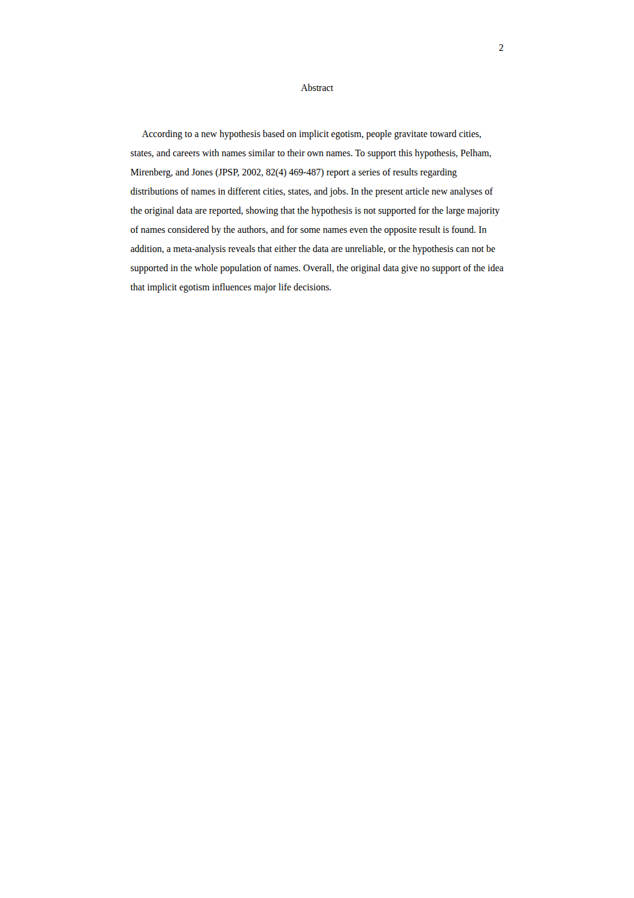2
Abstract
According to a new hypothesis based on implicit egotism, people gravitate toward cities, states, and careers with names similar to their own names. To support this hypothesis, Pelham, Mirenberg, and Jones (JPSP, 2002, 82(4) 469-487) report a series of results regarding distributions of names in different cities, states, and jobs. In the present article new analyses of the original data are reported, showing that the hypothesis is not supported for the large majority of names considered by the authors, and for some names even the opposite result is found. In addition, a meta-analysis reveals that either the data are unreliable, or the hypothesis can not be supported in the whole population of names. Overall, the original data give no support of the idea that implicit egotism influences major life decisions.